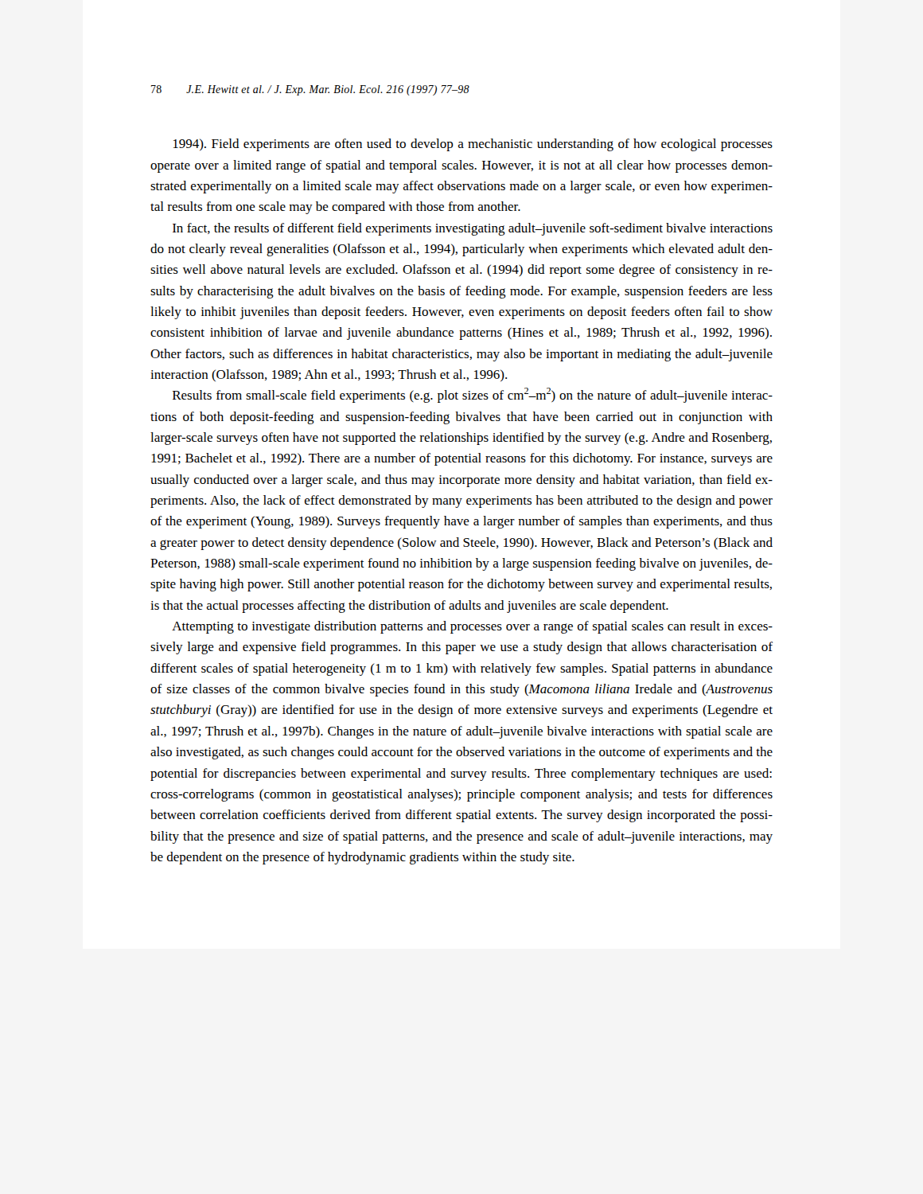78 J.E. Hewitt et al. / J. Exp. Mar. Biol. Ecol. 216 (1997) 77–98
1994). Field experiments are often used to develop a mechanistic understanding of how ecological processes operate over a limited range of spatial and temporal scales. However, it is not at all clear how processes demonstrated experimentally on a limited scale may affect observations made on a larger scale, or even how experimental results from one scale may be compared with those from another.
In fact, the results of different field experiments investigating adult–juvenile soft-sediment bivalve interactions do not clearly reveal generalities (Olafsson et al., 1994), particularly when experiments which elevated adult densities well above natural levels are excluded. Olafsson et al. (1994) did report some degree of consistency in results by characterising the adult bivalves on the basis of feeding mode. For example, suspension feeders are less likely to inhibit juveniles than deposit feeders. However, even experiments on deposit feeders often fail to show consistent inhibition of larvae and juvenile abundance patterns (Hines et al., 1989; Thrush et al., 1992, 1996). Other factors, such as differences in habitat characteristics, may also be important in mediating the adult–juvenile interaction (Olafsson, 1989; Ahn et al., 1993; Thrush et al., 1996).
Results from small-scale field experiments (e.g. plot sizes of cm2–m2) on the nature of adult–juvenile interactions of both deposit-feeding and suspension-feeding bivalves that have been carried out in conjunction with larger-scale surveys often have not supported the relationships identified by the survey (e.g. Andre and Rosenberg, 1991; Bachelet et al., 1992). There are a number of potential reasons for this dichotomy. For instance, surveys are usually conducted over a larger scale, and thus may incorporate more density and habitat variation, than field experiments. Also, the lack of effect demonstrated by many experiments has been attributed to the design and power of the experiment (Young, 1989). Surveys frequently have a larger number of samples than experiments, and thus a greater power to detect density dependence (Solow and Steele, 1990). However, Black and Peterson’s (Black and Peterson, 1988) small-scale experiment found no inhibition by a large suspension feeding bivalve on juveniles, despite having high power. Still another potential reason for the dichotomy between survey and experimental results, is that the actual processes affecting the distribution of adults and juveniles are scale dependent.
Attempting to investigate distribution patterns and processes over a range of spatial scales can result in excessively large and expensive field programmes. In this paper we use a study design that allows characterisation of different scales of spatial heterogeneity (1 m to 1 km) with relatively few samples. Spatial patterns in abundance of size classes of the common bivalve species found in this study (Macomona liliana Iredale and (Austrovenus stutchburyi (Gray)) are identified for use in the design of more extensive surveys and experiments (Legendre et al., 1997; Thrush et al., 1997b). Changes in the nature of adult–juvenile bivalve interactions with spatial scale are also investigated, as such changes could account for the observed variations in the outcome of experiments and the potential for discrepancies between experimental and survey results. Three complementary techniques are used: cross-correlograms (common in geostatistical analyses); principle component analysis; and tests for differences between correlation coefficients derived from different spatial extents. The survey design incorporated the possibility that the presence and size of spatial patterns, and the presence and scale of adult–juvenile interactions, may be dependent on the presence of hydrodynamic gradients within the study site.